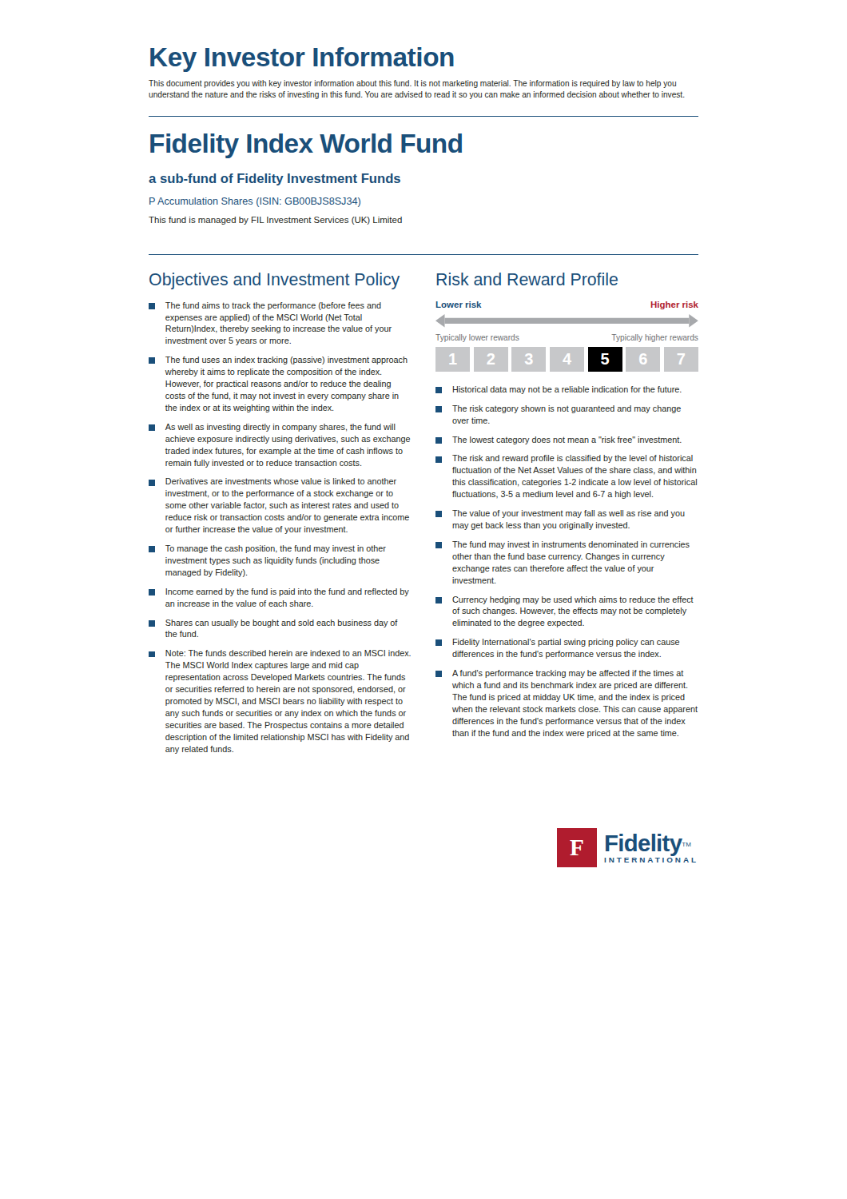Key Investor Information
This document provides you with key investor information about this fund. It is not marketing material. The information is required by law to help you understand the nature and the risks of investing in this fund. You are advised to read it so you can make an informed decision about whether to invest.
Fidelity Index World Fund
a sub-fund of Fidelity Investment Funds
P Accumulation Shares (ISIN: GB00BJS8SJ34)
This fund is managed by FIL Investment Services (UK) Limited
Objectives and Investment Policy
The fund aims to track the performance (before fees and expenses are applied) of the MSCI World (Net Total Return)Index, thereby seeking to increase the value of your investment over 5 years or more.
The fund uses an index tracking (passive) investment approach whereby it aims to replicate the composition of the index. However, for practical reasons and/or to reduce the dealing costs of the fund, it may not invest in every company share in the index or at its weighting within the index.
As well as investing directly in company shares, the fund will achieve exposure indirectly using derivatives, such as exchange traded index futures, for example at the time of cash inflows to remain fully invested or to reduce transaction costs.
Derivatives are investments whose value is linked to another investment, or to the performance of a stock exchange or to some other variable factor, such as interest rates and used to reduce risk or transaction costs and/or to generate extra income or further increase the value of your investment.
To manage the cash position, the fund may invest in other investment types such as liquidity funds (including those managed by Fidelity).
Income earned by the fund is paid into the fund and reflected by an increase in the value of each share.
Shares can usually be bought and sold each business day of the fund.
Note: The funds described herein are indexed to an MSCI index. The MSCI World Index captures large and mid cap representation across Developed Markets countries. The funds or securities referred to herein are not sponsored, endorsed, or promoted by MSCI, and MSCI bears no liability with respect to any such funds or securities or any index on which the funds or securities are based. The Prospectus contains a more detailed description of the limited relationship MSCI has with Fidelity and any related funds.
Risk and Reward Profile
Lower risk Higher risk
Typically lower rewards Typically higher rewards
1
2
3
4
5
6
7
Historical data may not be a reliable indication for the future.
The risk category shown is not guaranteed and may change over time.
The lowest category does not mean a "risk free" investment.
The risk and reward profile is classified by the level of historical fluctuation of the Net Asset Values of the share class, and within this classification, categories 1-2 indicate a low level of historical fluctuations, 3-5 a medium level and 6-7 a high level.
The value of your investment may fall as well as rise and you may get back less than you originally invested.
The fund may invest in instruments denominated in currencies other than the fund base currency. Changes in currency exchange rates can therefore affect the value of your investment.
Currency hedging may be used which aims to reduce the effect of such changes. However, the effects may not be completely eliminated to the degree expected.
Fidelity International's partial swing pricing policy can cause differences in the fund's performance versus the index.
A fund's performance tracking may be affected if the times at which a fund and its benchmark index are priced are different. The fund is priced at midday UK time, and the index is priced when the relevant stock markets close. This can cause apparent differences in the fund's performance versus that of the index than if the fund and the index were priced at the same time.
F
Fidelity TM INTERNATIONAL